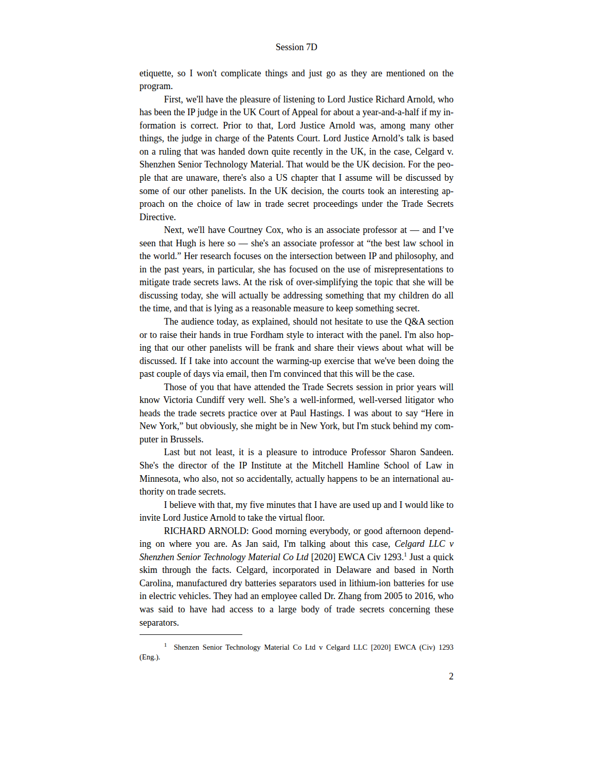Session 7D
etiquette, so I won't complicate things and just go as they are mentioned on the program.
First, we'll have the pleasure of listening to Lord Justice Richard Arnold, who has been the IP judge in the UK Court of Appeal for about a year-and-a-half if my information is correct. Prior to that, Lord Justice Arnold was, among many other things, the judge in charge of the Patents Court. Lord Justice Arnold’s talk is based on a ruling that was handed down quite recently in the UK, in the case, Celgard v. Shenzhen Senior Technology Material. That would be the UK decision. For the people that are unaware, there's also a US chapter that I assume will be discussed by some of our other panelists. In the UK decision, the courts took an interesting approach on the choice of law in trade secret proceedings under the Trade Secrets Directive.
Next, we'll have Courtney Cox, who is an associate professor at — and I’ve seen that Hugh is here so — she's an associate professor at “the best law school in the world.” Her research focuses on the intersection between IP and philosophy, and in the past years, in particular, she has focused on the use of misrepresentations to mitigate trade secrets laws. At the risk of over-simplifying the topic that she will be discussing today, she will actually be addressing something that my children do all the time, and that is lying as a reasonable measure to keep something secret.
The audience today, as explained, should not hesitate to use the Q&A section or to raise their hands in true Fordham style to interact with the panel. I'm also hoping that our other panelists will be frank and share their views about what will be discussed. If I take into account the warming-up exercise that we've been doing the past couple of days via email, then I'm convinced that this will be the case.
Those of you that have attended the Trade Secrets session in prior years will know Victoria Cundiff very well. She’s a well-informed, well-versed litigator who heads the trade secrets practice over at Paul Hastings. I was about to say “Here in New York,” but obviously, she might be in New York, but I'm stuck behind my computer in Brussels.
Last but not least, it is a pleasure to introduce Professor Sharon Sandeen. She's the director of the IP Institute at the Mitchell Hamline School of Law in Minnesota, who also, not so accidentally, actually happens to be an international authority on trade secrets.
I believe with that, my five minutes that I have are used up and I would like to invite Lord Justice Arnold to take the virtual floor.
RICHARD ARNOLD: Good morning everybody, or good afternoon depending on where you are. As Jan said, I'm talking about this case, Celgard LLC v Shenzhen Senior Technology Material Co Ltd [2020] EWCA Civ 1293.1 Just a quick skim through the facts. Celgard, incorporated in Delaware and based in North Carolina, manufactured dry batteries separators used in lithium-ion batteries for use in electric vehicles. They had an employee called Dr. Zhang from 2005 to 2016, who was said to have had access to a large body of trade secrets concerning these separators.
1 Shenzen Senior Technology Material Co Ltd v Celgard LLC [2020] EWCA (Civ) 1293 (Eng.).
2